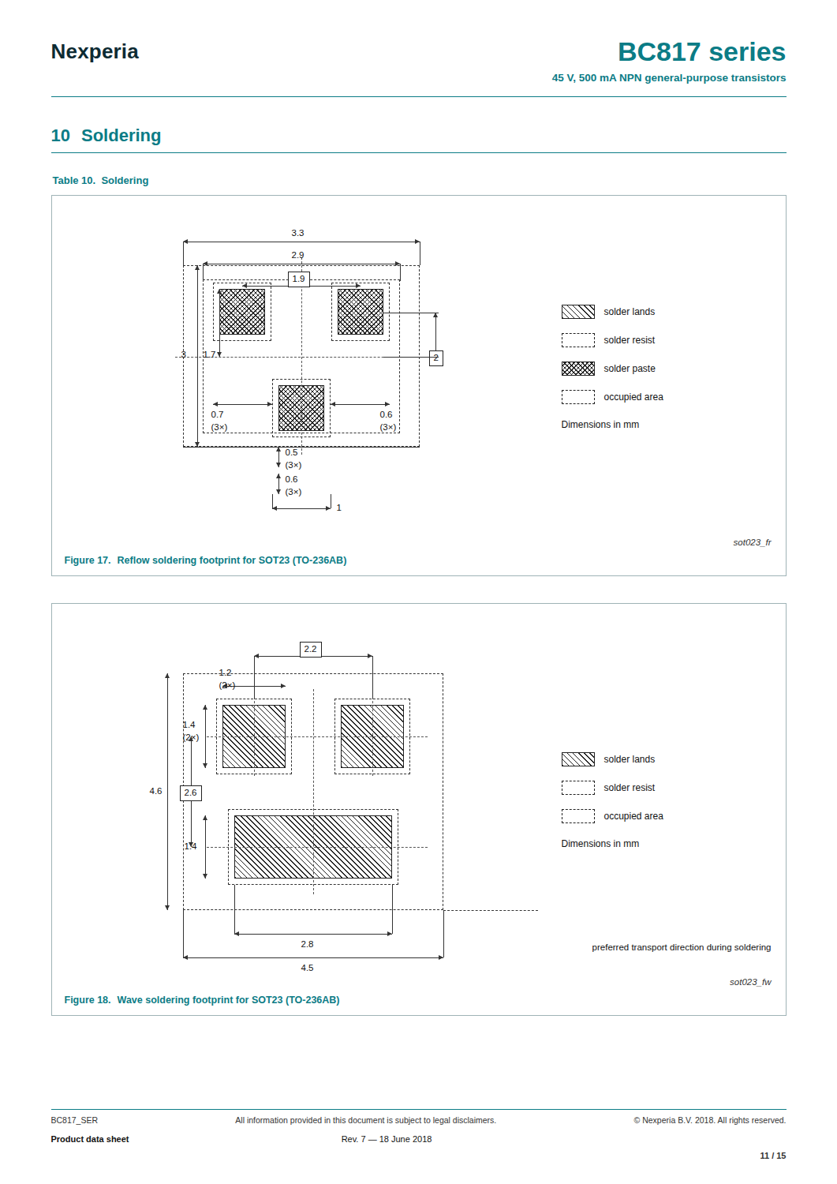Nexperia
BC817 series
45 V, 500 mA NPN general-purpose transistors
10 Soldering
Table 10. Soldering
3.3
2.9
1.9
3
1.7
2
0.7
(3×)
0.6
(3×)
0.5
(3×)
0.6
(3×)
1
solder lands
solder resist
solder paste
occupied area
Dimensions in mm
sot023_fr
Figure 17. Reflow soldering footprint for SOT23 (TO-236AB)
2.2
1.2
(2×)
1.4
(2×)
4.6
2.6
1.4
2.8
4.5
solder lands
solder resist
occupied area
Dimensions in mm
preferred transport direction during soldering
sot023_fw
Figure 18. Wave soldering footprint for SOT23 (TO-236AB)
BC817_SER
All information provided in this document is subject to legal disclaimers.
© Nexperia B.V. 2018. All rights reserved.
Product data sheet
Rev. 7 — 18 June 2018
11 / 15